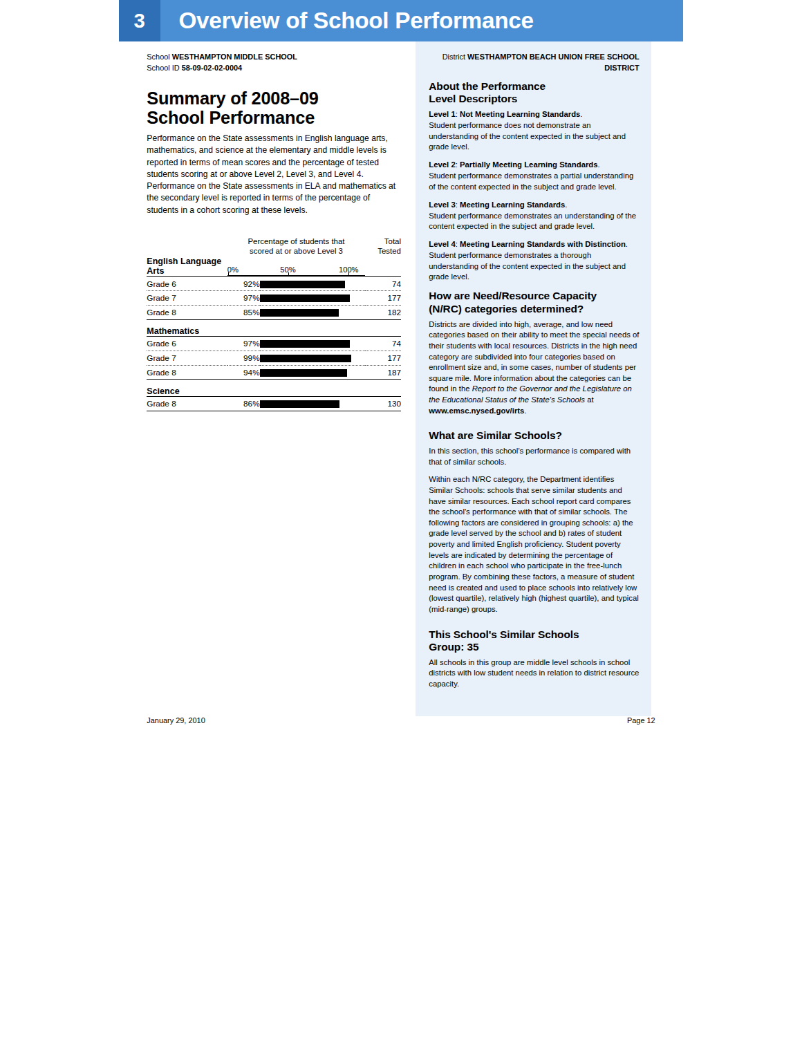3
Overview of School Performance
School WESTHAMPTON MIDDLE SCHOOL
School ID 58-09-02-02-0004
Summary of 2008–09
School Performance
Performance on the State assessments in English language arts, mathematics, and science at the elementary and middle levels is reported in terms of mean scores and the percentage of tested students scoring at or above Level 2, Level 3, and Level 4. Performance on the State assessments in ELA and mathematics at the secondary level is reported in terms of the percentage of students in a cohort scoring at these levels.
| | Percentage of students that scored at or above Level 3 | Total Tested |
| English Language Arts | 0% 50% 100% | |
| Grade 6 | 92% | | 74 |
| Grade 7 | 97% | | 177 |
| Grade 8 | 85% | | 182 |
| Mathematics | |
| Grade 6 | 97% | | 74 |
| Grade 7 | 99% | | 177 |
| Grade 8 | 94% | | 187 |
| Science | |
| Grade 8 | 86% | | 130 |
District WESTHAMPTON BEACH UNION FREE SCHOOL DISTRICT
About the Performance
Level Descriptors
Level 1: Not Meeting Learning Standards.
Student performance does not demonstrate an understanding of the content expected in the subject and grade level.
Level 2: Partially Meeting Learning Standards.
Student performance demonstrates a partial understanding of the content expected in the subject and grade level.
Level 3: Meeting Learning Standards.
Student performance demonstrates an understanding of the content expected in the subject and grade level.
Level 4: Meeting Learning Standards with Distinction.
Student performance demonstrates a thorough understanding of the content expected in the subject and grade level.
How are Need/Resource Capacity
(N/RC) categories determined?
Districts are divided into high, average, and low need categories based on their ability to meet the special needs of their students with local resources. Districts in the high need category are subdivided into four categories based on enrollment size and, in some cases, number of students per square mile. More information about the categories can be found in the Report to the Governor and the Legislature on the Educational Status of the State's Schools at www.emsc.nysed.gov/irts.
What are Similar Schools?
In this section, this school's performance is compared with that of similar schools.
Within each N/RC category, the Department identifies Similar Schools: schools that serve similar students and have similar resources. Each school report card compares the school's performance with that of similar schools. The following factors are considered in grouping schools: a) the grade level served by the school and b) rates of student poverty and limited English proficiency. Student poverty levels are indicated by determining the percentage of children in each school who participate in the free-lunch program. By combining these factors, a measure of student need is created and used to place schools into relatively low (lowest quartile), relatively high (highest quartile), and typical (mid-range) groups.
This School's Similar Schools
Group: 35
All schools in this group are middle level schools in school districts with low student needs in relation to district resource capacity.
January 29, 2010
Page 12